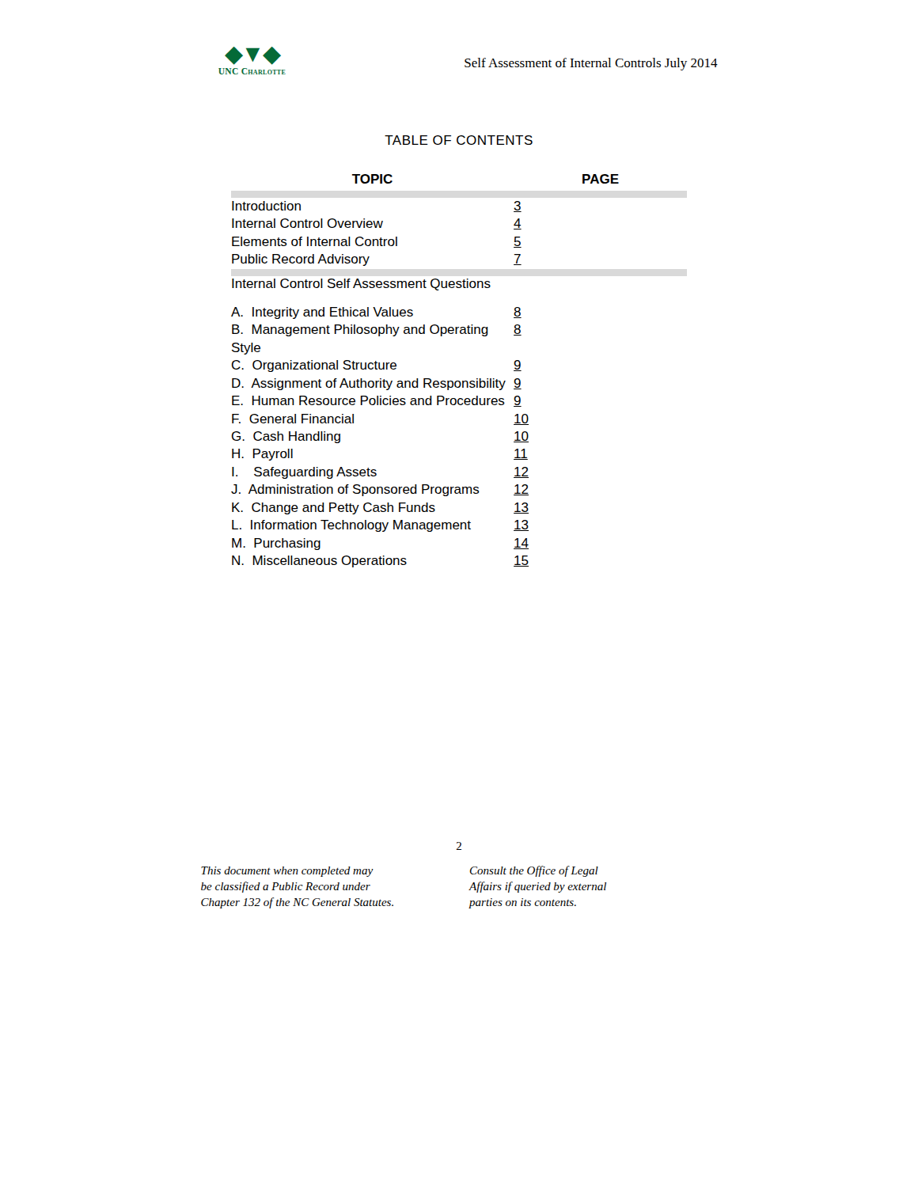◆▼◆ UNC Charlotte
Self Assessment of Internal Controls July 2014
TABLE OF CONTENTS
| TOPIC | PAGE |
| --- | --- |
| Introduction | 3 |
| Internal Control Overview | 4 |
| Elements of Internal Control | 5 |
| Public Record Advisory | 7 |
| Internal Control Self Assessment Questions |
| A. Integrity and Ethical Values | 8 |
| B. Management Philosophy and Operating Style | 8 |
| C. Organizational Structure | 9 |
| D. Assignment of Authority and Responsibility | 9 |
| E. Human Resource Policies and Procedures | 9 |
| F. General Financial | 10 |
| G. Cash Handling | 10 |
| H. Payroll | 11 |
| I. Safeguarding Assets | 12 |
| J. Administration of Sponsored Programs | 12 |
| K. Change and Petty Cash Funds | 13 |
| L. Information Technology Management | 13 |
| M. Purchasing | 14 |
| N. Miscellaneous Operations | 15 |
2
This document when completed may
be classified a Public Record under
Chapter 132 of the NC General Statutes.
Consult the Office of Legal
Affairs if queried by external
parties on its contents.